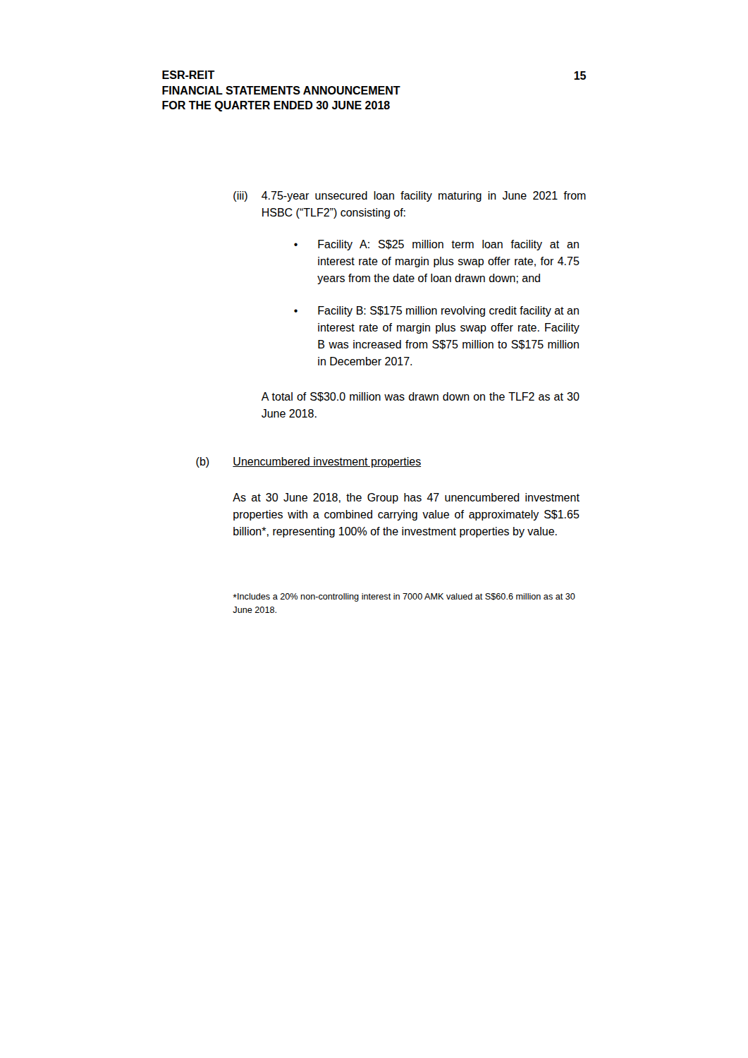15
ESR-REIT
FINANCIAL STATEMENTS ANNOUNCEMENT
FOR THE QUARTER ENDED 30 JUNE 2018
(iii)
4.75-year unsecured loan facility maturing in June 2021 from HSBC (“TLF2”) consisting of:
•
Facility A: S$25 million term loan facility at an interest rate of margin plus swap offer rate, for 4.75 years from the date of loan drawn down; and
•
Facility B: S$175 million revolving credit facility at an interest rate of margin plus swap offer rate. Facility B was increased from S$75 million to S$175 million in December 2017.
A total of S$30.0 million was drawn down on the TLF2 as at 30 June 2018.
(b)
Unencumbered investment properties
As at 30 June 2018, the Group has 47 unencumbered investment properties with a combined carrying value of approximately S$1.65 billion*, representing 100% of the investment properties by value.
*Includes a 20% non-controlling interest in 7000 AMK valued at S$60.6 million as at 30 June 2018.